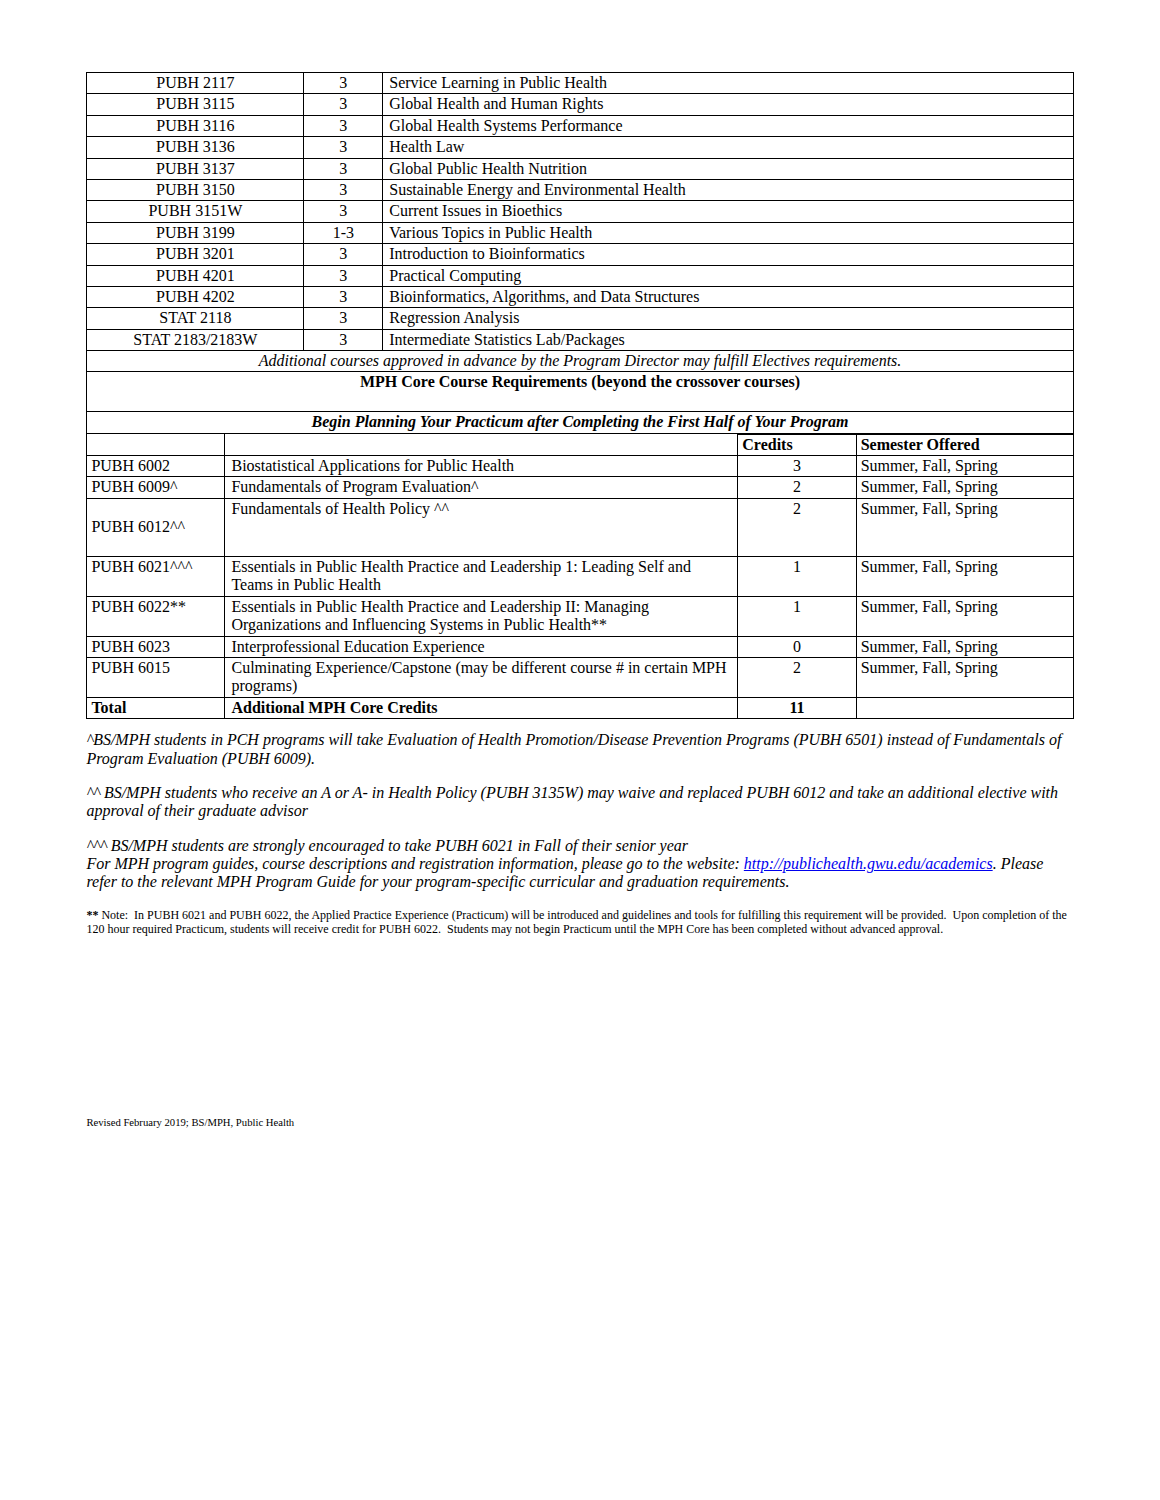| PUBH 2117 | 3 | Service Learning in Public Health |
| PUBH 3115 | 3 | Global Health and Human Rights |
| PUBH 3116 | 3 | Global Health Systems Performance |
| PUBH 3136 | 3 | Health Law |
| PUBH 3137 | 3 | Global Public Health Nutrition |
| PUBH 3150 | 3 | Sustainable Energy and Environmental Health |
| PUBH 3151W | 3 | Current Issues in Bioethics |
| PUBH 3199 | 1-3 | Various Topics in Public Health |
| PUBH 3201 | 3 | Introduction to Bioinformatics |
| PUBH 4201 | 3 | Practical Computing |
| PUBH 4202 | 3 | Bioinformatics, Algorithms, and Data Structures |
| STAT 2118 | 3 | Regression Analysis |
| STAT 2183/2183W | 3 | Intermediate Statistics Lab/Packages |
| Additional courses approved in advance by the Program Director may fulfill Electives requirements. |
| MPH Core Course Requirements (beyond the crossover courses) |
| Begin Planning Your Practicum after Completing the First Half of Your Program |
| | | Credits | Semester Offered |
| PUBH 6002 | Biostatistical Applications for Public Health | 3 | Summer, Fall, Spring |
| PUBH 6009^ | Fundamentals of Program Evaluation^ | 2 | Summer, Fall, Spring |
| PUBH 6012^^ | Fundamentals of Health Policy ^^ | 2 | Summer, Fall, Spring |
| PUBH 6021^^^ | Essentials in Public Health Practice and Leadership 1: Leading Self and Teams in Public Health | 1 | Summer, Fall, Spring |
| PUBH 6022** | Essentials in Public Health Practice and Leadership II: Managing Organizations and Influencing Systems in Public Health** | 1 | Summer, Fall, Spring |
| PUBH 6023 | Interprofessional Education Experience | 0 | Summer, Fall, Spring |
| PUBH 6015 | Culminating Experience/Capstone (may be different course # in certain MPH programs) | 2 | Summer, Fall, Spring |
| Total | Additional MPH Core Credits | 11 | |
^BS/MPH students in PCH programs will take Evaluation of Health Promotion/Disease Prevention Programs (PUBH 6501) instead of Fundamentals of Program Evaluation (PUBH 6009).
^^ BS/MPH students who receive an A or A- in Health Policy (PUBH 3135W) may waive and replaced PUBH 6012 and take an additional elective with approval of their graduate advisor
^^^ BS/MPH students are strongly encouraged to take PUBH 6021 in Fall of their senior year
For MPH program guides, course descriptions and registration information, please go to the website: http://publichealth.gwu.edu/academics. Please refer to the relevant MPH Program Guide for your program-specific curricular and graduation requirements.
** Note: In PUBH 6021 and PUBH 6022, the Applied Practice Experience (Practicum) will be introduced and guidelines and tools for fulfilling this requirement will be provided. Upon completion of the 120 hour required Practicum, students will receive credit for PUBH 6022. Students may not begin Practicum until the MPH Core has been completed without advanced approval.
Revised February 2019; BS/MPH, Public Health